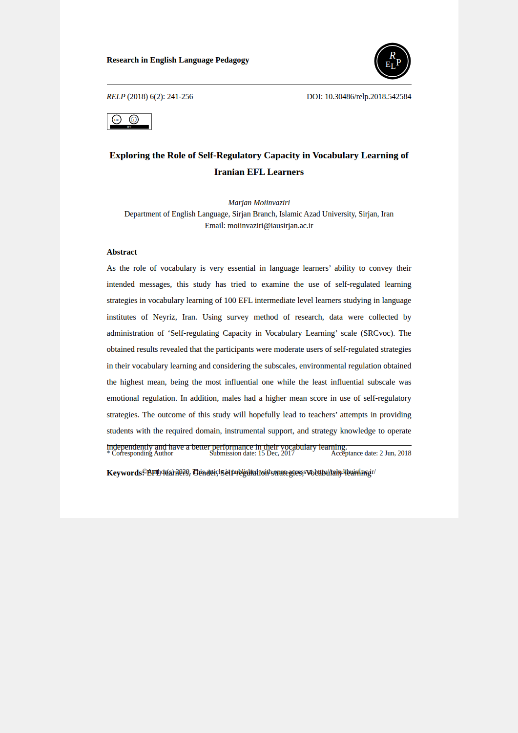Research in English Language Pedagogy
R E L P
RELP (2018) 6(2): 241-256 DOI: 10.30486/relp.2018.542584
cc ⓘ BY
Exploring the Role of Self-Regulatory Capacity in Vocabulary Learning of Iranian EFL Learners
Marjan Moiinvaziri
Department of English Language, Sirjan Branch, Islamic Azad University, Sirjan, Iran
Email: moiinvaziri@iausirjan.ac.ir
Abstract
As the role of vocabulary is very essential in language learners’ ability to convey their intended messages, this study has tried to examine the use of self-regulated learning strategies in vocabulary learning of 100 EFL intermediate level learners studying in language institutes of Neyriz, Iran. Using survey method of research, data were collected by administration of ‘Self-regulating Capacity in Vocabulary Learning’ scale (SRCvoc). The obtained results revealed that the participants were moderate users of self-regulated strategies in their vocabulary learning and considering the subscales, environmental regulation obtained the highest mean, being the most influential one while the least influential subscale was emotional regulation. In addition, males had a higher mean score in use of self-regulatory strategies. The outcome of this study will hopefully lead to teachers’ attempts in providing students with the required domain, instrumental support, and strategy knowledge to operate independently and have a better performance in their vocabulary learning.
Keywords: EFL learners, Gender, Self-regulation strategies, Vocabulary learning
* Corresponding Author Submission date: 15 Dec, 2017 Acceptance date: 2 Jun, 2018
©Author(s) 2020, This article is published with open access at http://relp.khuisf.ac.ir/